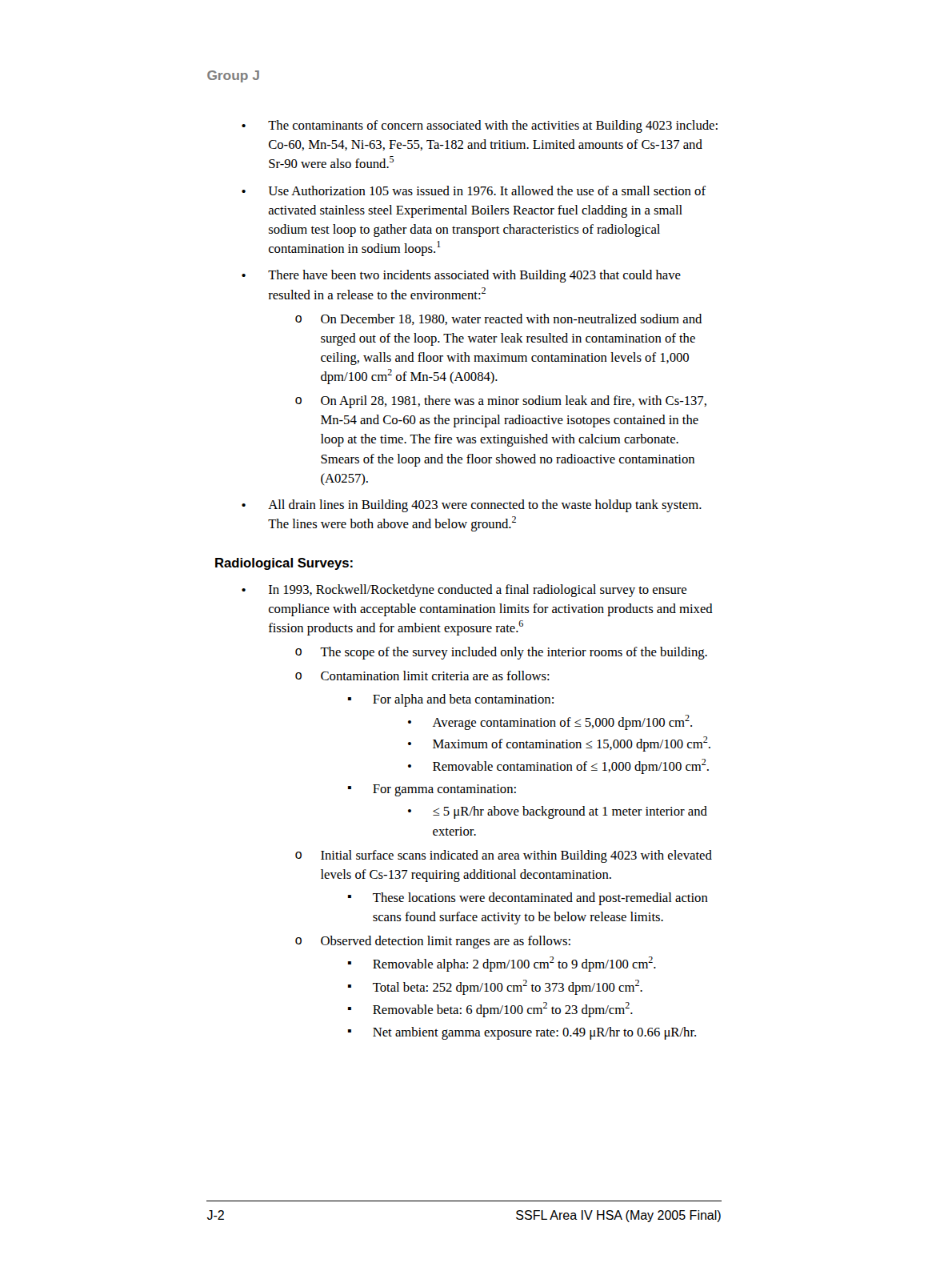Group J
The contaminants of concern associated with the activities at Building 4023 include: Co-60, Mn-54, Ni-63, Fe-55, Ta-182 and tritium. Limited amounts of Cs-137 and Sr-90 were also found.5
Use Authorization 105 was issued in 1976. It allowed the use of a small section of activated stainless steel Experimental Boilers Reactor fuel cladding in a small sodium test loop to gather data on transport characteristics of radiological contamination in sodium loops.1
There have been two incidents associated with Building 4023 that could have resulted in a release to the environment:2
On December 18, 1980, water reacted with non-neutralized sodium and surged out of the loop. The water leak resulted in contamination of the ceiling, walls and floor with maximum contamination levels of 1,000 dpm/100 cm2 of Mn-54 (A0084).
On April 28, 1981, there was a minor sodium leak and fire, with Cs-137, Mn-54 and Co-60 as the principal radioactive isotopes contained in the loop at the time. The fire was extinguished with calcium carbonate. Smears of the loop and the floor showed no radioactive contamination (A0257).
All drain lines in Building 4023 were connected to the waste holdup tank system. The lines were both above and below ground.2
Radiological Surveys:
In 1993, Rockwell/Rocketdyne conducted a final radiological survey to ensure compliance with acceptable contamination limits for activation products and mixed fission products and for ambient exposure rate.6
The scope of the survey included only the interior rooms of the building.
Contamination limit criteria are as follows:
For alpha and beta contamination:
Average contamination of ≤ 5,000 dpm/100 cm2.
Maximum of contamination ≤ 15,000 dpm/100 cm2.
Removable contamination of ≤ 1,000 dpm/100 cm2.
For gamma contamination:
≤ 5 μR/hr above background at 1 meter interior and exterior.
Initial surface scans indicated an area within Building 4023 with elevated levels of Cs-137 requiring additional decontamination.
These locations were decontaminated and post-remedial action scans found surface activity to be below release limits.
Observed detection limit ranges are as follows:
Removable alpha: 2 dpm/100 cm2 to 9 dpm/100 cm2.
Total beta: 252 dpm/100 cm2 to 373 dpm/100 cm2.
Removable beta: 6 dpm/100 cm2 to 23 dpm/cm2.
Net ambient gamma exposure rate: 0.49 μR/hr to 0.66 μR/hr.
J-2
SSFL Area IV HSA (May 2005 Final)